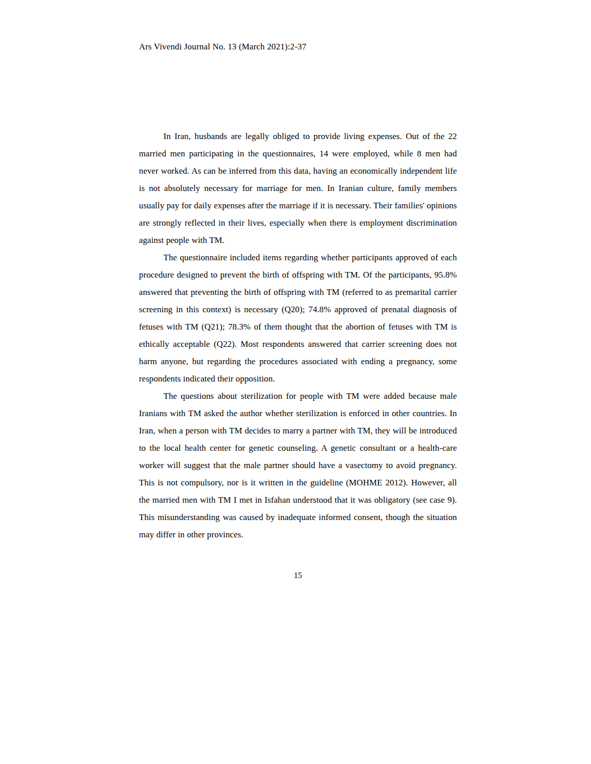Ars Vivendi Journal No. 13 (March 2021):2-37
In Iran, husbands are legally obliged to provide living expenses. Out of the 22 married men participating in the questionnaires, 14 were employed, while 8 men had never worked. As can be inferred from this data, having an economically independent life is not absolutely necessary for marriage for men. In Iranian culture, family members usually pay for daily expenses after the marriage if it is necessary. Their families' opinions are strongly reflected in their lives, especially when there is employment discrimination against people with TM.
The questionnaire included items regarding whether participants approved of each procedure designed to prevent the birth of offspring with TM. Of the participants, 95.8% answered that preventing the birth of offspring with TM (referred to as premarital carrier screening in this context) is necessary (Q20); 74.8% approved of prenatal diagnosis of fetuses with TM (Q21); 78.3% of them thought that the abortion of fetuses with TM is ethically acceptable (Q22). Most respondents answered that carrier screening does not harm anyone, but regarding the procedures associated with ending a pregnancy, some respondents indicated their opposition.
The questions about sterilization for people with TM were added because male Iranians with TM asked the author whether sterilization is enforced in other countries. In Iran, when a person with TM decides to marry a partner with TM, they will be introduced to the local health center for genetic counseling. A genetic consultant or a health-care worker will suggest that the male partner should have a vasectomy to avoid pregnancy. This is not compulsory, nor is it written in the guideline (MOHME 2012). However, all the married men with TM I met in Isfahan understood that it was obligatory (see case 9). This misunderstanding was caused by inadequate informed consent, though the situation may differ in other provinces.
15